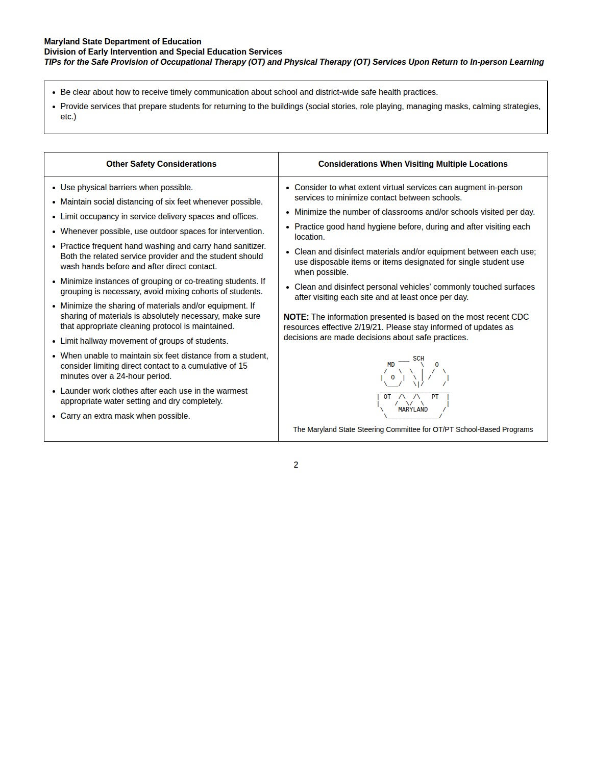Maryland State Department of Education Division of Early Intervention and Special Education Services TIPs for the Safe Provision of Occupational Therapy (OT) and Physical Therapy (OT) Services Upon Return to In-person Learning
| Be clear about how to receive timely communication about school and district-wide safe health practices. Provide services that prepare students for returning to the buildings (social stories, role playing, managing masks, calming strategies, etc.) | |
| Other Safety Considerations | Considerations When Visiting Multiple Locations |
| --- | --- |
| Use physical barriers when possible. Maintain social distancing of six feet whenever possible. Limit occupancy in service delivery spaces and offices. Whenever possible, use outdoor spaces for intervention. Practice frequent hand washing and carry hand sanitizer. Both the related service provider and the student should wash hands before and after direct contact. Minimize instances of grouping or co-treating students. If grouping is necessary, avoid mixing cohorts of students. Minimize the sharing of materials and/or equipment. If sharing of materials is absolutely necessary, make sure that appropriate cleaning protocol is maintained. Limit hallway movement of groups of students. When unable to maintain six feet distance from a student, consider limiting direct contact to a cumulative of 15 minutes over a 24-hour period. Launder work clothes after each use in the warmest appropriate water setting and dry completely. Carry an extra mask when possible. | Consider to what extent virtual services can augment in-person services to minimize contact between schools. Minimize the number of classrooms and/or schools visited per day. Practice good hand hygiene before, during and after visiting each location. Clean and disinfect materials and/or equipment between each use; use disposable items or items designated for single student use when possible. Clean and disinfect personal vehicles' commonly touched surfaces after visiting each site and at least once per day. NOTE: The information presented is based on the most recent CDC resources effective 2/19/21. Please stay informed of updates as decisions are made decisions about safe practices. ___ SCH MD \ O / \ \ / / \ / O / \ / / / \___/ \// / ___________________ / OT /\ /\ PT / / / \/ \ / \ MARYLAND / \______________/ The Maryland State Steering Committee for OT/PT School-Based Programs |
2